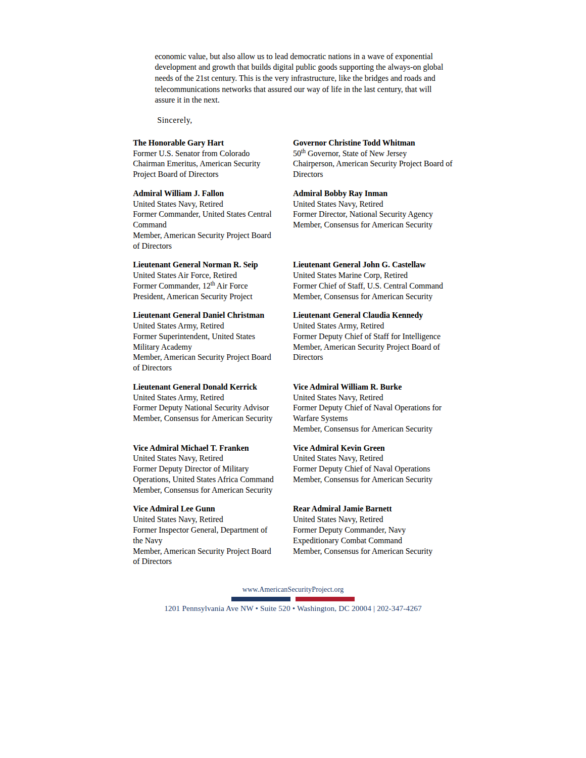economic value, but also allow us to lead democratic nations in a wave of exponential development and growth that builds digital public goods supporting the always-on global needs of the 21st century. This is the very infrastructure, like the bridges and roads and telecommunications networks that assured our way of life in the last century, that will assure it in the next.
Sincerely,
| The Honorable Gary Hart Former U.S. Senator from Colorado Chairman Emeritus, American Security Project Board of Directors | Governor Christine Todd Whitman 50 th Governor, State of New Jersey Chairperson, American Security Project Board of Directors |
| Admiral William J. Fallon United States Navy, Retired Former Commander, United States Central Command Member, American Security Project Board of Directors | Admiral Bobby Ray Inman United States Navy, Retired Former Director, National Security Agency Member, Consensus for American Security |
| Lieutenant General Norman R. Seip United States Air Force, Retired Former Commander, 12 th Air Force President, American Security Project | Lieutenant General John G. Castellaw United States Marine Corp, Retired Former Chief of Staff, U.S. Central Command Member, Consensus for American Security |
| Lieutenant General Daniel Christman United States Army, Retired Former Superintendent, United States Military Academy Member, American Security Project Board of Directors | Lieutenant General Claudia Kennedy United States Army, Retired Former Deputy Chief of Staff for Intelligence Member, American Security Project Board of Directors |
| Lieutenant General Donald Kerrick United States Army, Retired Former Deputy National Security Advisor Member, Consensus for American Security | Vice Admiral William R. Burke United States Navy, Retired Former Deputy Chief of Naval Operations for Warfare Systems Member, Consensus for American Security |
| Vice Admiral Michael T. Franken United States Navy, Retired Former Deputy Director of Military Operations, United States Africa Command Member, Consensus for American Security | Vice Admiral Kevin Green United States Navy, Retired Former Deputy Chief of Naval Operations Member, Consensus for American Security |
| Vice Admiral Lee Gunn United States Navy, Retired Former Inspector General, Department of the Navy Member, American Security Project Board of Directors | Rear Admiral Jamie Barnett United States Navy, Retired Former Deputy Commander, Navy Expeditionary Combat Command Member, Consensus for American Security |
www.AmericanSecurityProject.org
★
1201 Pennsylvania Ave NW • Suite 520 • Washington, DC 20004 | 202-347-4267